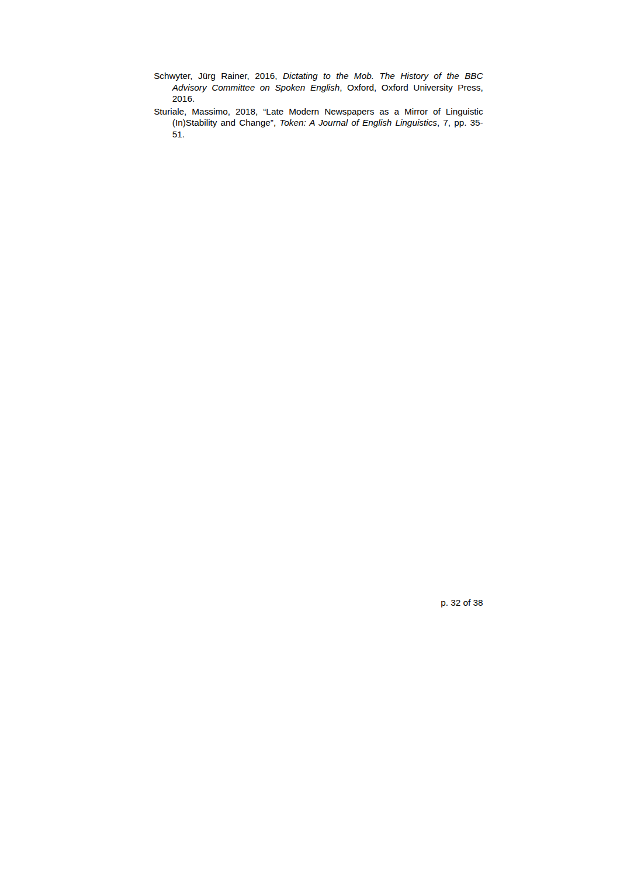Schwyter, Jürg Rainer, 2016, Dictating to the Mob. The History of the BBC Advisory Committee on Spoken English, Oxford, Oxford University Press, 2016.
Sturiale, Massimo, 2018, “Late Modern Newspapers as a Mirror of Linguistic (In)Stability and Change”, Token: A Journal of English Linguistics, 7, pp. 35-51.
p. 32 of 38